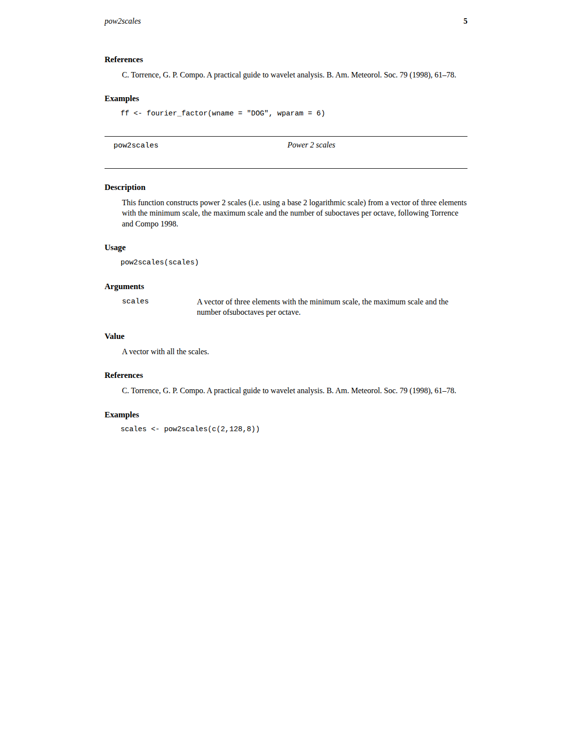pow2scales 5
References
C. Torrence, G. P. Compo. A practical guide to wavelet analysis. B. Am. Meteorol. Soc. 79 (1998), 61–78.
Examples
ff <- fourier_factor(wname = "DOG", wparam = 6)
pow2scales Power 2 scales
Description
This function constructs power 2 scales (i.e. using a base 2 logarithmic scale) from a vector of three elements with the minimum scale, the maximum scale and the number of suboctaves per octave, following Torrence and Compo 1998.
Usage
pow2scales(scales)
Arguments
scales
A vector of three elements with the minimum scale, the maximum scale and the number ofsuboctaves per octave.
Value
A vector with all the scales.
References
C. Torrence, G. P. Compo. A practical guide to wavelet analysis. B. Am. Meteorol. Soc. 79 (1998), 61–78.
Examples
scales <- pow2scales(c(2,128,8))